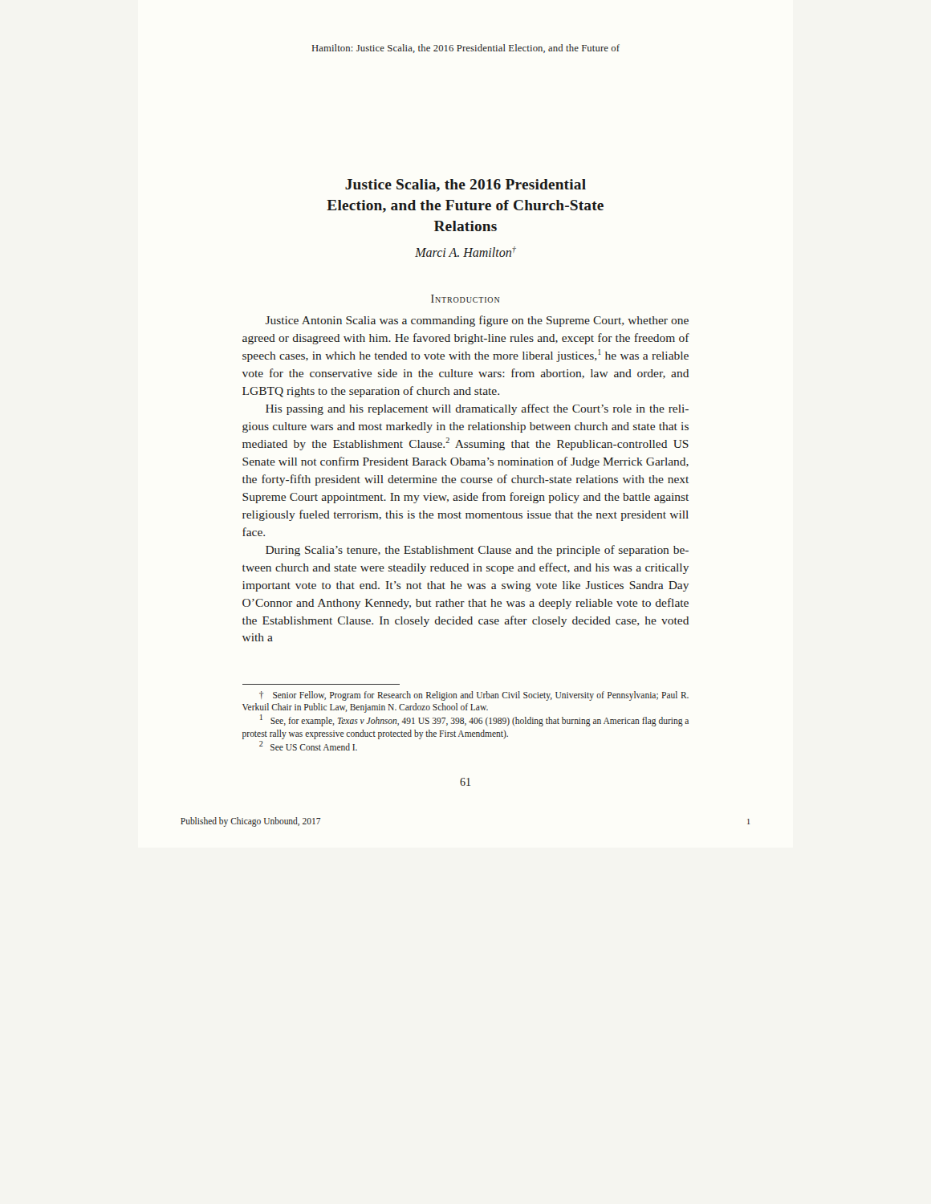Hamilton: Justice Scalia, the 2016 Presidential Election, and the Future of
Justice Scalia, the 2016 Presidential
Election, and the Future of Church-State
Relations
Marci A. Hamilton†
Introduction
Justice Antonin Scalia was a commanding figure on the Supreme Court, whether one agreed or disagreed with him. He favored bright-line rules and, except for the freedom of speech cases, in which he tended to vote with the more liberal justices,1 he was a reliable vote for the conservative side in the culture wars: from abortion, law and order, and LGBTQ rights to the separation of church and state.
His passing and his replacement will dramatically affect the Court’s role in the religious culture wars and most markedly in the relationship between church and state that is mediated by the Establishment Clause.2 Assuming that the Republican-controlled US Senate will not confirm President Barack Obama’s nomination of Judge Merrick Garland, the forty-fifth president will determine the course of church-state relations with the next Supreme Court appointment. In my view, aside from foreign policy and the battle against religiously fueled terrorism, this is the most momentous issue that the next president will face.
During Scalia’s tenure, the Establishment Clause and the principle of separation between church and state were steadily reduced in scope and effect, and his was a critically important vote to that end. It’s not that he was a swing vote like Justices Sandra Day O’Connor and Anthony Kennedy, but rather that he was a deeply reliable vote to deflate the Establishment Clause. In closely decided case after closely decided case, he voted with a
† Senior Fellow, Program for Research on Religion and Urban Civil Society, University of Pennsylvania; Paul R. Verkuil Chair in Public Law, Benjamin N. Cardozo School of Law.
1 See, for example, Texas v Johnson, 491 US 397, 398, 406 (1989) (holding that burning an American flag during a protest rally was expressive conduct protected by the First Amendment).
2 See US Const Amend I.
61
Published by Chicago Unbound, 2017 1